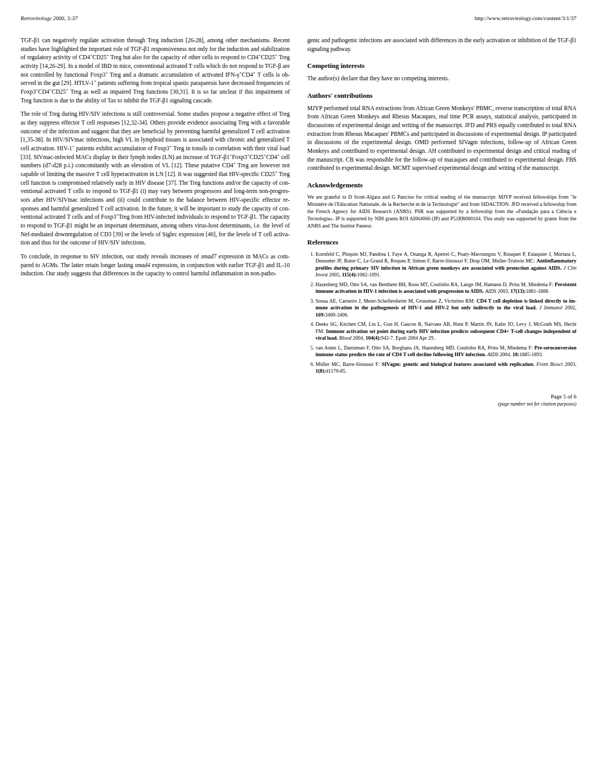Retrovirology 2006, 3:37
http://www.retrovirology.com/content/3/1/37
TGF-β1 can negatively regulate activation through Treg induction [26-28], among other mechanisms. Recent studies have highlighted the important role of TGF-β1 responsiveness not only for the induction and stabilization of regulatory activity of CD4+CD25+ Treg but also for the capacity of other cells to respond to CD4+CD25+ Treg activity [14,26-29]. In a model of IBD in mice, conventional activated T cells which do not respond to TGF-β are not controlled by functional Foxp3+ Treg and a dramatic accumulation of activated IFN-γ+CD4+ T cells is observed in the gut [29]. HTLV-1+ patients suffering from tropical spastic paraparesis have decreased frequencies of Foxp3+CD4+CD25+ Treg as well as impaired Treg functions [30,31]. It is so far unclear if this impairment of Treg function is due to the ability of Tax to inhibit the TGF-β1 signaling cascade.
The role of Treg during HIV/SIV infections is still controversial. Some studies propose a negative effect of Treg as they suppress effector T cell responses [12,32-34]. Others provide evidence associating Treg with a favorable outcome of the infection and suggest that they are beneficial by preventing harmful generalized T cell activation [1,35-38]. In HIV/SIVmac infections, high VL in lymphoid tissues is associated with chronic and generalized T cell activation. HIV-1+ patients exhibit accumulation of Foxp3+ Treg in tonsils in correlation with their viral load [33]. SIVmac-infected MACs display in their lymph nodes (LN) an increase of TGF-β1+Foxp3+CD25+CD4+ cell numbers (d7-d28 p.i.) concomitantly with an elevation of VL [12]. These putative CD4+ Treg are however not capable of limiting the massive T cell hyperactivation in LN [12]. It was suggested that HIV-specific CD25+ Treg cell function is compromised relatively early in HIV disease [37]. The Treg functions and/or the capacity of conventional activated T cells to respond to TGF-β1 (i) may vary between progressors and long-term non-progressors after HIV/SIVmac infections and (ii) could contribute to the balance between HIV-specific effector responses and harmful generalized T cell activation. In the future, it will be important to study the capacity of conventional activated T cells and of Foxp3+Treg from HIV-infected individuals to respond to TGF-β1. The capacity to respond to TGF-β1 might be an important determinant, among others virus-host determinants, i.e. the level of Nef-mediated downregulation of CD3 [39] or the levels of Siglec expression [40], for the levels of T cell activation and thus for the outcome of HIV/SIV infections.
To conclude, in response to SIV infection, our study reveals increases of smad7 expression in MACs as compared to AGMs. The latter retain longer lasting smad4 expression, in conjunction with earlier TGF-β1 and IL-10 induction. Our study suggests that differences in the capacity to control harmful inflammation in non-patho-
genic and pathogenic infections are associated with differences in the early activation or inhibition of the TGF-β1 signaling pathway.
Competing interests
The author(s) declare that they have no competing interests.
Authors' contributions
MJYP performed total RNA extractions from African Green Monkeys' PBMC, reverse transcription of total RNA from African Green Monkeys and Rhesus Macaques, real time PCR assays, statistical analysis, participated in discussions of experimental design and writing of the manuscript. JFD and PRS equally contributed to total RNA extraction from Rhesus Macaques' PBMCs and participated in discussions of experimental design. IP participated in discussions of the experimental design. OMD performed SIVagm infections, follow-up of African Green Monkeys and contributed to experimental design. AH contributed to experimental design and critical reading of the manuscript. CB was responsible for the follow-up of macaques and contributed to experimental design. FBS contributed to experimental design. MCMT supervised experimental design and writing of the manuscript.
Acknowledgements
We are grateful to D Scott-Algara and G Pancino for critical reading of the manuscript. MJYP received fellowships from "le Ministère de l'Education Nationale, de la Recherche et de la Technologie" and from SIDACTION. JFD received a fellowship from the French Agency for AIDS Research (ANRS). PSR was supported by a fellowship from the «Fundação para a Ciência e Tecnologia». IP is supported by NIH grants ROI AI064066 (IP) and P51RR000164. This study was supported by grants from the ANRS and The Institut Pasteur.
References
Kornfeld C, Ploquin MJ, Pandrea I, Faye A, Onanga R, Apetrei C, Poaty-Mavoungou V, Rouquet P, Estaquier J, Mortara L, Desoutter JF, Butor C, Le Grand R, Roques P, Simon F, Barre-Sinoussi F, Diop OM, Muller-Trutwin MC: Antiinflammatory profiles during primary SIV infection in African green monkeys are associated with protection against AIDS. J Clin Invest 2005, 115(4): 1082-1091.
Hazenberg MD, Otto SA, van Benthem BH, Roos MT, Coutinho RA, Lange JM, Hamann D, Prins M, Miedema F: Persistent immune activation in HIV-1 infection is associated with progression to AIDS. AIDS 2003, 17(13): 1881-1888.
Sousa AE, Carneiro J, Meier-Schellersheim M, Grossman Z, Victorino RM: CD4 T cell depletion is linked directly to immune activation in the pathogenesis of HIV-1 and HIV-2 but only indirectly to the viral load. J Immunol 2002, 169: 3400-3406.
Deeks SG, Kitchen CM, Liu L, Guo H, Gascon R, Narvaez AB, Hunt P, Martin JN, Kahn JO, Levy J, McGrath MS, Hecht FM: Immune activation set point during early HIV infection predicts subsequent CD4+ T-cell changes independent of viral load. Blood 2004, 104(4): 942-7. Epub 2004 Apr 29..
van Asten L, Danisman F, Otto SA, Borghans JA, Hazenberg MD, Coutinho RA, Prins M, Miedema F: Pre-seroconversion immune status predicts the rate of CD4 T cell decline following HIV infection. AIDS 2004, 18: 1885-1893.
Müller MC, Barre-Sinoussi F: SIVagm: genetic and biological features associated with replication. Front Biosci 2003, 1(8): d1170-85.
Page 5 of 6
(page number not for citation purposes)